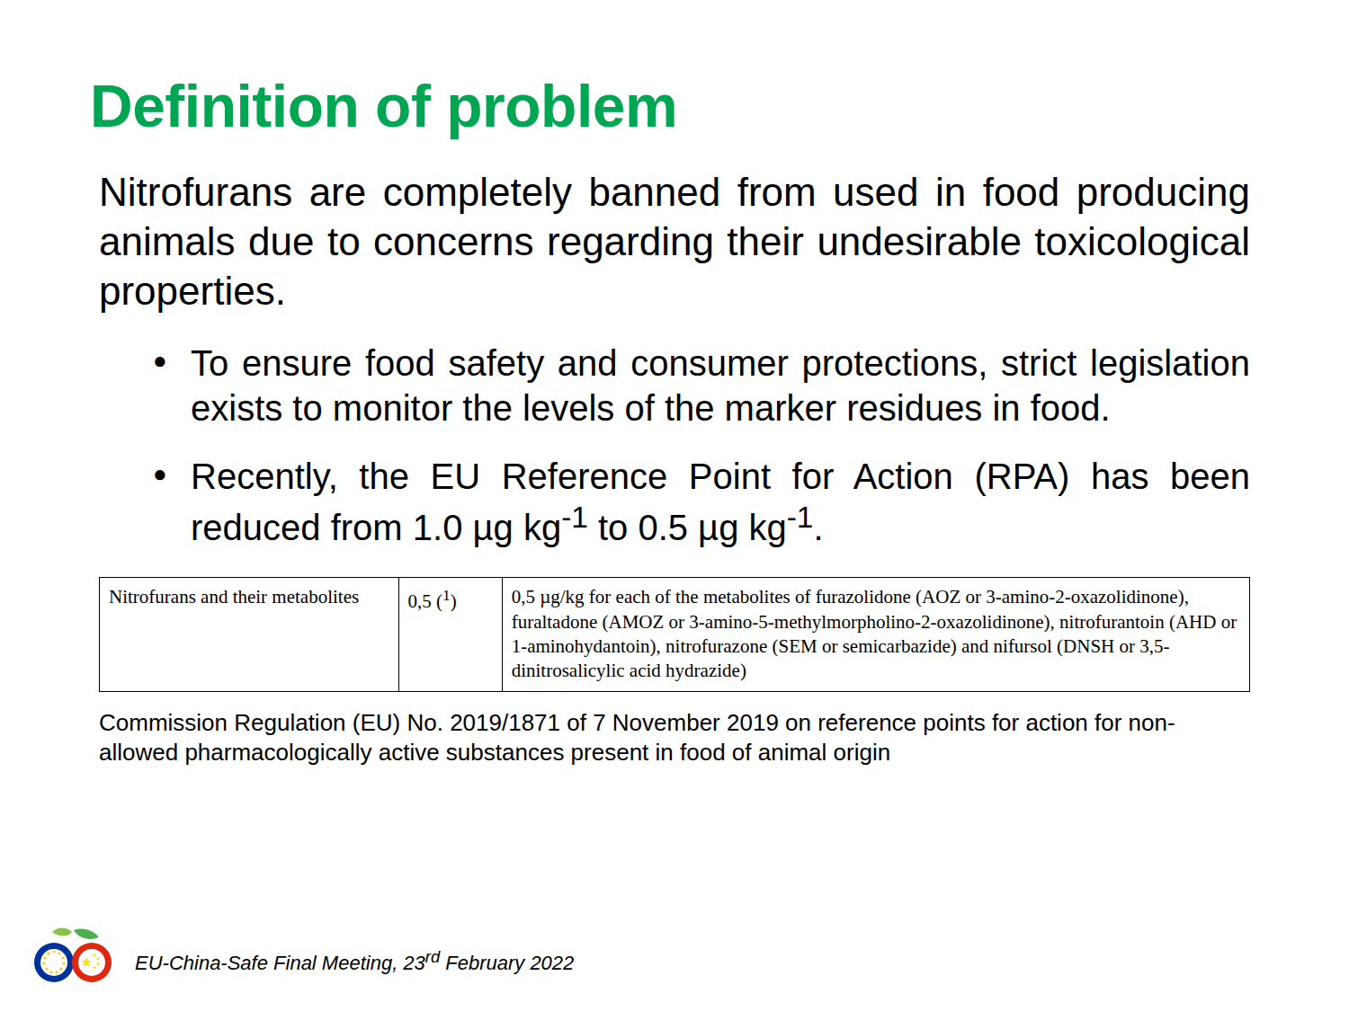Definition of problem
Nitrofurans are completely banned from used in food producing animals due to concerns regarding their undesirable toxicological properties.
To ensure food safety and consumer protections, strict legislation exists to monitor the levels of the marker residues in food.
Recently, the EU Reference Point for Action (RPA) has been reduced from 1.0 µg kg-1 to 0.5 µg kg-1.
| Nitrofurans and their metabolites | 0,5 ( 1 ) | 0,5 µg/kg for each of the metabolites of furazolidone (AOZ or 3-amino-2-oxazolidinone), furaltadone (AMOZ or 3-amino-5-methylmorpholino-2-oxazolidinone), nitrofurantoin (AHD or 1-aminohydantoin), nitrofurazone (SEM or semicarbazide) and nifursol (DNSH or 3,5-dinitrosalicylic acid hydrazide) |
Commission Regulation (EU) No. 2019/1871 of 7 November 2019 on reference points for action for non-allowed pharmacologically active substances present in food of animal origin
EU-China-Safe Final Meeting, 23rd February 2022